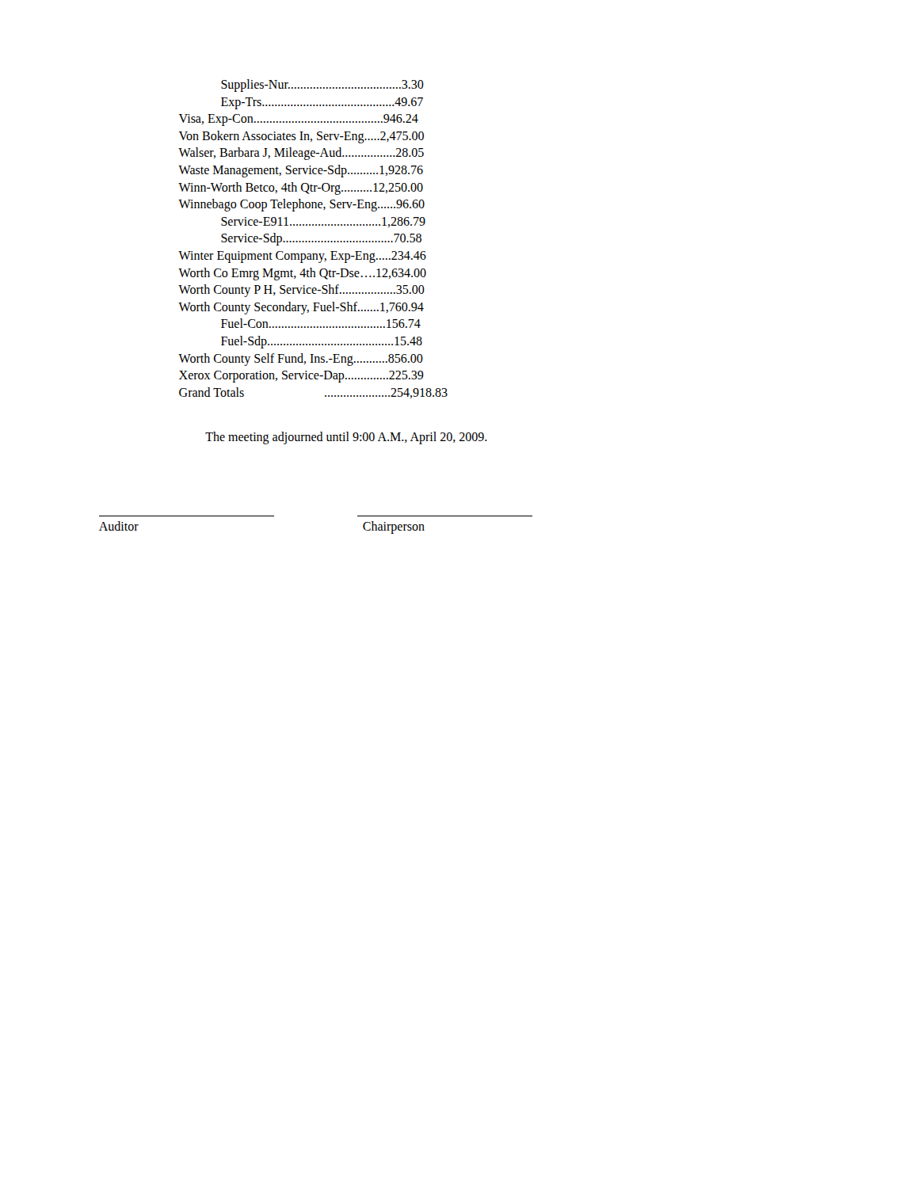Supplies-Nur....................................3.30 Exp-Trs..........................................49.67 Visa, Exp-Con.........................................946.24 Von Bokern Associates In, Serv-Eng.....2,475.00 Walser, Barbara J, Mileage-Aud.................28.05 Waste Management, Service-Sdp..........1,928.76 Winn-Worth Betco, 4th Qtr-Org..........12,250.00 Winnebago Coop Telephone, Serv-Eng......96.60 Service-E911.............................1,286.79 Service-Sdp...................................70.58 Winter Equipment Company, Exp-Eng.....234.46 Worth Co Emrg Mgmt, 4th Qtr-Dse….12,634.00 Worth County P H, Service-Shf..................35.00 Worth County Secondary, Fuel-Shf.......1,760.94 Fuel-Con.....................................156.74 Fuel-Sdp........................................15.48 Worth County Self Fund, Ins.-Eng...........856.00 Xerox Corporation, Service-Dap..............225.39 Grand Totals .....................254,918.83
The meeting adjourned until 9:00 A.M., April 20, 2009.
Auditor Chairperson